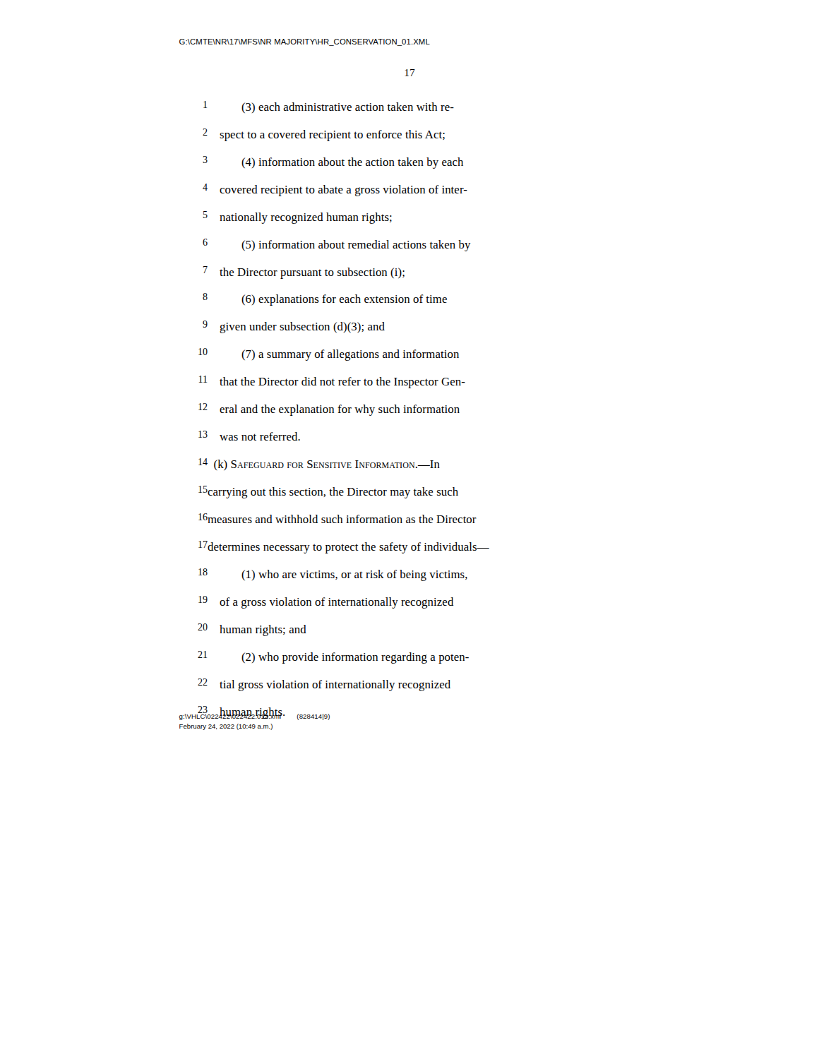G:\CMTE\NR\17\MFS\NR MAJORITY\HR_CONSERVATION_01.XML
17
| 1 | (3) each administrative action taken with re- |
| 2 | spect to a covered recipient to enforce this Act; |
| 3 | (4) information about the action taken by each |
| 4 | covered recipient to abate a gross violation of inter- |
| 5 | nationally recognized human rights; |
| 6 | (5) information about remedial actions taken by |
| 7 | the Director pursuant to subsection (i); |
| 8 | (6) explanations for each extension of time |
| 9 | given under subsection (d)(3); and |
| 10 | (7) a summary of allegations and information |
| 11 | that the Director did not refer to the Inspector Gen- |
| 12 | eral and the explanation for why such information |
| 13 | was not referred. |
| 14 | (k) Safeguard for Sensitive Information. —In |
| 15 | carrying out this section, the Director may take such |
| 16 | measures and withhold such information as the Director |
| 17 | determines necessary to protect the safety of individuals— |
| 18 | (1) who are victims, or at risk of being victims, |
| 19 | of a gross violation of internationally recognized |
| 20 | human rights; and |
| 21 | (2) who provide information regarding a poten- |
| 22 | tial gross violation of internationally recognized |
| 23 | human rights. |
g:\VHLC\022422\022422.012.xml (828414|9)
February 24, 2022 (10:49 a.m.)